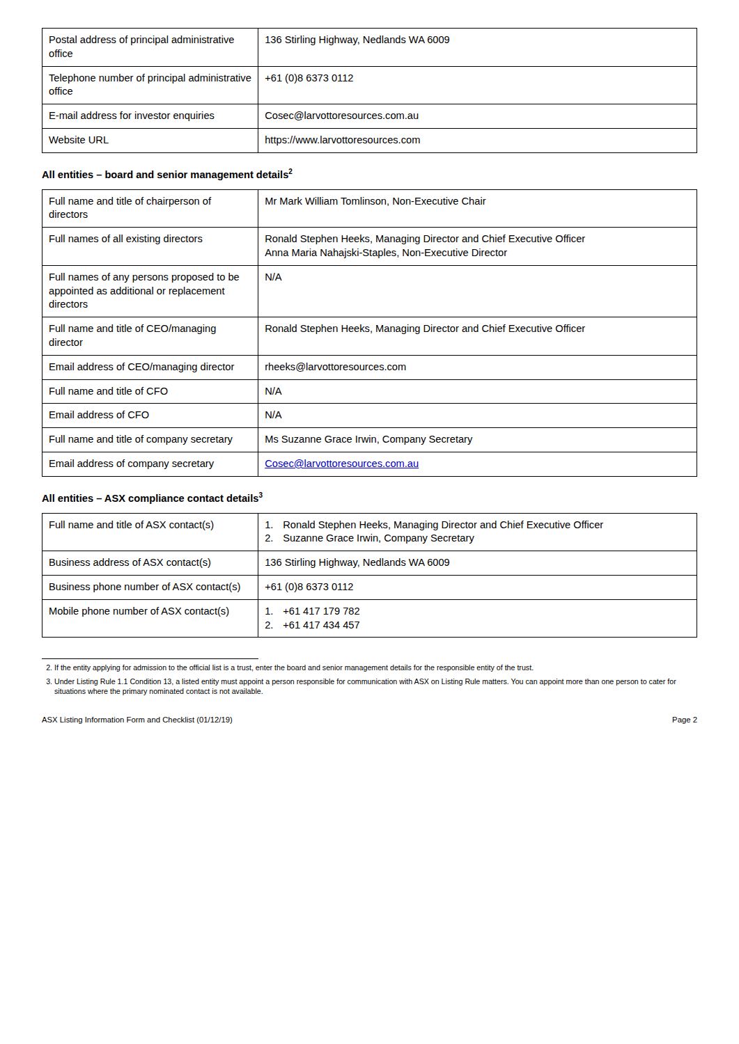| Postal address of principal administrative office | 136 Stirling Highway, Nedlands WA 6009 |
| Telephone number of principal administrative office | +61 (0)8 6373 0112 |
| E-mail address for investor enquiries | Cosec@larvottoresources.com.au |
| Website URL | https://www.larvottoresources.com |
All entities – board and senior management details2
| Full name and title of chairperson of directors | Mr Mark William Tomlinson, Non-Executive Chair |
| Full names of all existing directors | Ronald Stephen Heeks, Managing Director and Chief Executive Officer Anna Maria Nahajski-Staples, Non-Executive Director |
| Full names of any persons proposed to be appointed as additional or replacement directors | N/A |
| Full name and title of CEO/managing director | Ronald Stephen Heeks, Managing Director and Chief Executive Officer |
| Email address of CEO/managing director | rheeks@larvottoresources.com |
| Full name and title of CFO | N/A |
| Email address of CFO | N/A |
| Full name and title of company secretary | Ms Suzanne Grace Irwin, Company Secretary |
| Email address of company secretary | Cosec@larvottoresources.com.au |
All entities – ASX compliance contact details3
| Full name and title of ASX contact(s) | 1. Ronald Stephen Heeks, Managing Director and Chief Executive Officer 2. Suzanne Grace Irwin, Company Secretary |
| Business address of ASX contact(s) | 136 Stirling Highway, Nedlands WA 6009 |
| Business phone number of ASX contact(s) | +61 (0)8 6373 0112 |
| Mobile phone number of ASX contact(s) | 1. +61 417 179 782 2. +61 417 434 457 |
If the entity applying for admission to the official list is a trust, enter the board and senior management details for the responsible entity of the trust.
Under Listing Rule 1.1 Condition 13, a listed entity must appoint a person responsible for communication with ASX on Listing Rule matters. You can appoint more than one person to cater for situations where the primary nominated contact is not available.
ASX Listing Information Form and Checklist (01/12/19) Page 2